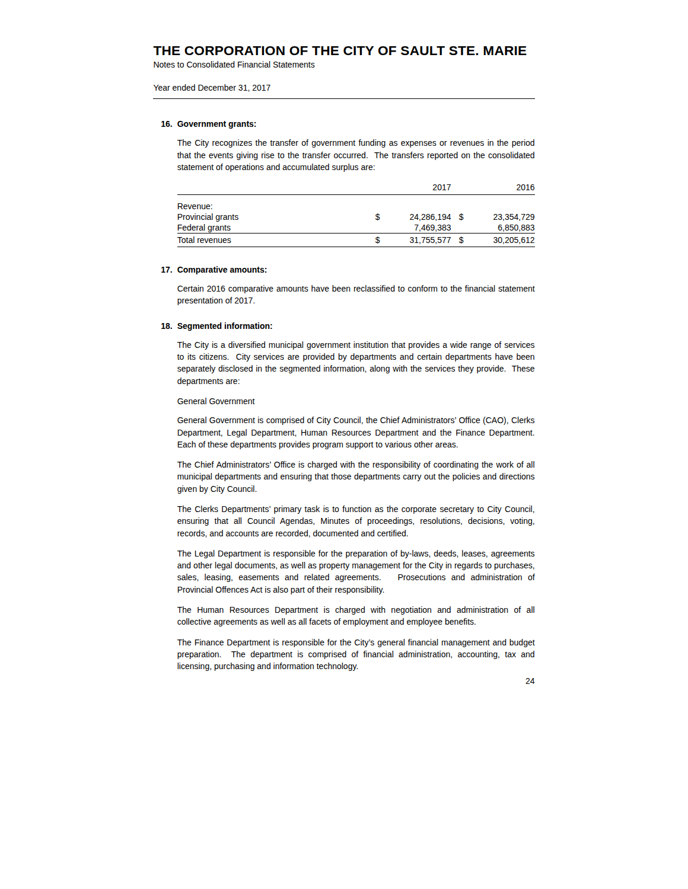THE CORPORATION OF THE CITY OF SAULT STE. MARIE
Notes to Consolidated Financial Statements
Year ended December 31, 2017
16.
Government grants:
The City recognizes the transfer of government funding as expenses or revenues in the period that the events giving rise to the transfer occurred. The transfers reported on the consolidated statement of operations and accumulated surplus are:
| | | 2017 | | 2016 |
| --- | --- | --- | --- | --- |
| Revenue: | | | | |
| Provincial grants | $ | 24,286,194 | $ | 23,354,729 |
| Federal grants | | 7,469,383 | | 6,850,883 |
| Total revenues | $ | 31,755,577 | $ | 30,205,612 |
17.
Comparative amounts:
Certain 2016 comparative amounts have been reclassified to conform to the financial statement presentation of 2017.
18.
Segmented information:
The City is a diversified municipal government institution that provides a wide range of services to its citizens. City services are provided by departments and certain departments have been separately disclosed in the segmented information, along with the services they provide. These departments are:
General Government
General Government is comprised of City Council, the Chief Administrators’ Office (CAO), Clerks Department, Legal Department, Human Resources Department and the Finance Department. Each of these departments provides program support to various other areas.
The Chief Administrators’ Office is charged with the responsibility of coordinating the work of all municipal departments and ensuring that those departments carry out the policies and directions given by City Council.
The Clerks Departments’ primary task is to function as the corporate secretary to City Council, ensuring that all Council Agendas, Minutes of proceedings, resolutions, decisions, voting, records, and accounts are recorded, documented and certified.
The Legal Department is responsible for the preparation of by-laws, deeds, leases, agreements and other legal documents, as well as property management for the City in regards to purchases, sales, leasing, easements and related agreements. Prosecutions and administration of Provincial Offences Act is also part of their responsibility.
The Human Resources Department is charged with negotiation and administration of all collective agreements as well as all facets of employment and employee benefits.
The Finance Department is responsible for the City’s general financial management and budget preparation. The department is comprised of financial administration, accounting, tax and licensing, purchasing and information technology.
24